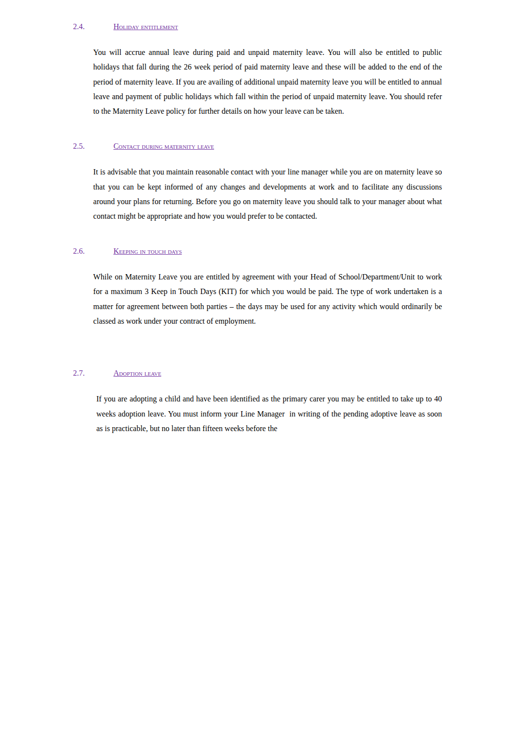2.4. Holiday Entitlement
You will accrue annual leave during paid and unpaid maternity leave. You will also be entitled to public holidays that fall during the 26 week period of paid maternity leave and these will be added to the end of the period of maternity leave. If you are availing of additional unpaid maternity leave you will be entitled to annual leave and payment of public holidays which fall within the period of unpaid maternity leave. You should refer to the Maternity Leave policy for further details on how your leave can be taken.
2.5. Contact during maternity leave
It is advisable that you maintain reasonable contact with your line manager while you are on maternity leave so that you can be kept informed of any changes and developments at work and to facilitate any discussions around your plans for returning. Before you go on maternity leave you should talk to your manager about what contact might be appropriate and how you would prefer to be contacted.
2.6. Keeping in Touch Days
While on Maternity Leave you are entitled by agreement with your Head of School/Department/Unit to work for a maximum 3 Keep in Touch Days (KIT) for which you would be paid. The type of work undertaken is a matter for agreement between both parties – the days may be used for any activity which would ordinarily be classed as work under your contract of employment.
2.7. Adoption leave
If you are adopting a child and have been identified as the primary carer you may be entitled to take up to 40 weeks adoption leave. You must inform your Line Manager in writing of the pending adoptive leave as soon as is practicable, but no later than fifteen weeks before the